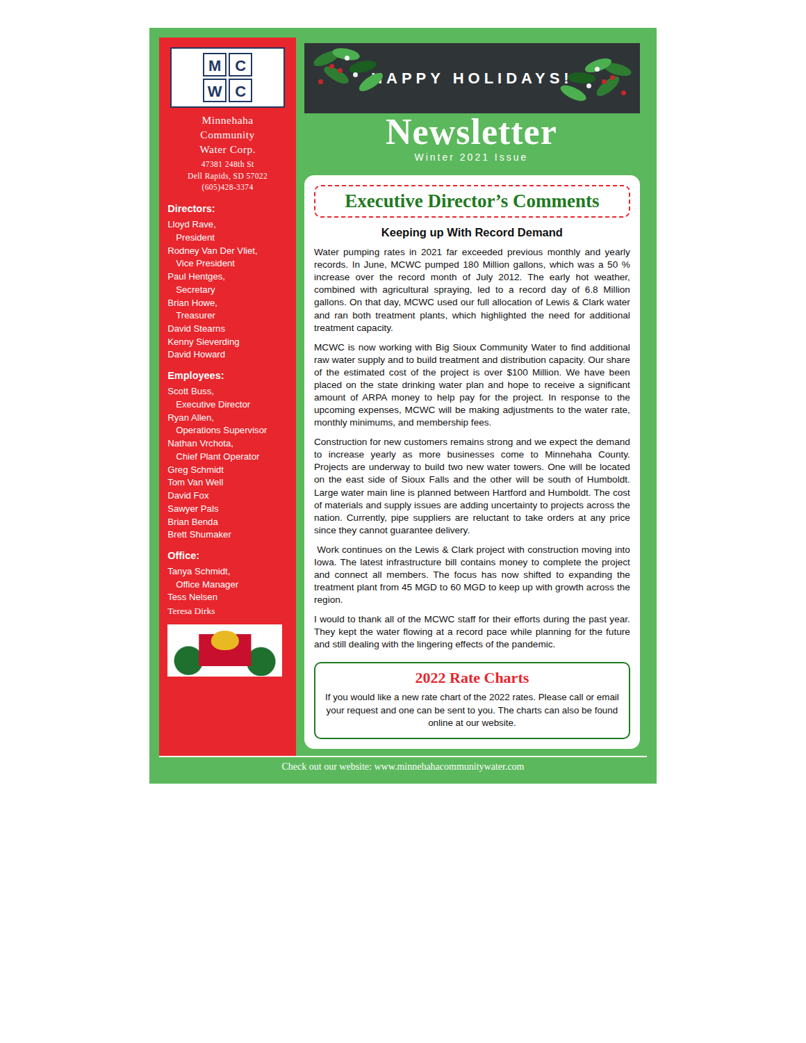MC
WC
Minnehaha
Community
Water Corp.
47381 248th St
Dell Rapids, SD 57022
(605)428-3374
Directors:
Lloyd Rave, President Rodney Van Der Vliet, Vice President Paul Hentges, Secretary Brian Howe, Treasurer David Stearns Kenny Sieverding David Howard
Employees:
Scott Buss, Executive Director Ryan Allen, Operations Supervisor Nathan Vrchota, Chief Plant Operator Greg Schmidt Tom Van Well David Fox Sawyer Pals Brian Benda Brett Shumaker
Office:
Tanya Schmidt, Office Manager Tess Nelsen Teresa Dirks
Happy Holidays!
Newsletter
Winter 2021 Issue
Executive Director’s Comments
Keeping up With Record Demand
Water pumping rates in 2021 far exceeded previous monthly and yearly records. In June, MCWC pumped 180 Million gallons, which was a 50 % increase over the record month of July 2012. The early hot weather, combined with agricultural spraying, led to a record day of 6.8 Million gallons. On that day, MCWC used our full allocation of Lewis & Clark water and ran both treatment plants, which highlighted the need for additional treatment capacity.
MCWC is now working with Big Sioux Community Water to find additional raw water supply and to build treatment and distribution capacity. Our share of the estimated cost of the project is over $100 Million. We have been placed on the state drinking water plan and hope to receive a significant amount of ARPA money to help pay for the project. In response to the upcoming expenses, MCWC will be making adjustments to the water rate, monthly minimums, and membership fees.
Construction for new customers remains strong and we expect the demand to increase yearly as more businesses come to Minnehaha County. Projects are underway to build two new water towers. One will be located on the east side of Sioux Falls and the other will be south of Humboldt. Large water main line is planned between Hartford and Humboldt. The cost of materials and supply issues are adding uncertainty to projects across the nation. Currently, pipe suppliers are reluctant to take orders at any price since they cannot guarantee delivery.
Work continues on the Lewis & Clark project with construction moving into Iowa. The latest infrastructure bill contains money to complete the project and connect all members. The focus has now shifted to expanding the treatment plant from 45 MGD to 60 MGD to keep up with growth across the region.
I would to thank all of the MCWC staff for their efforts during the past year. They kept the water flowing at a record pace while planning for the future and still dealing with the lingering effects of the pandemic.
2022 Rate Charts
If you would like a new rate chart of the 2022 rates. Please call or email your request and one can be sent to you. The charts can also be found online at our website.
Check out our website: www.minnehahacommunitywater.com